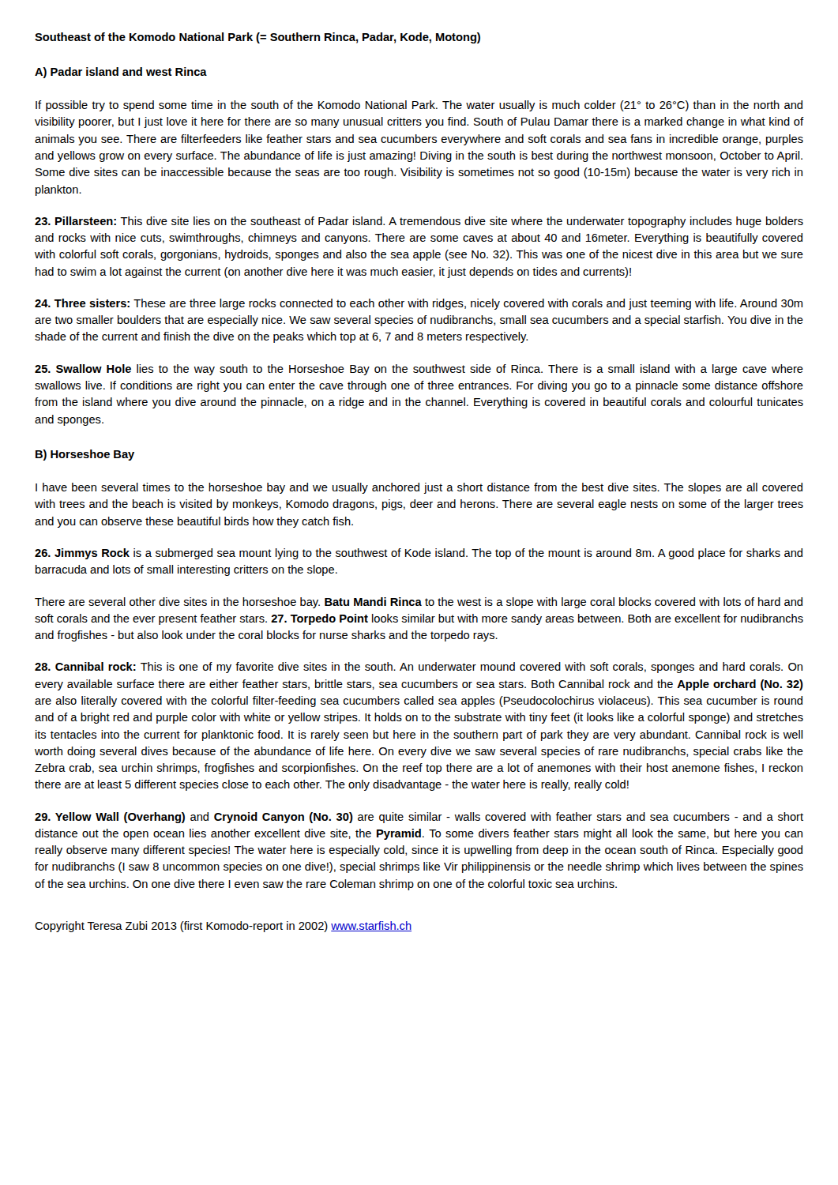Southeast of the Komodo National Park (= Southern Rinca, Padar, Kode, Motong)
A) Padar island and west Rinca
If possible try to spend some time in the south of the Komodo National Park. The water usually is much colder (21° to 26°C) than in the north and visibility poorer, but I just love it here for there are so many unusual critters you find. South of Pulau Damar there is a marked change in what kind of animals you see. There are filterfeeders like feather stars and sea cucumbers everywhere and soft corals and sea fans in incredible orange, purples and yellows grow on every surface. The abundance of life is just amazing! Diving in the south is best during the northwest monsoon, October to April. Some dive sites can be inaccessible because the seas are too rough. Visibility is sometimes not so good (10-15m) because the water is very rich in plankton.
23. Pillarsteen: This dive site lies on the southeast of Padar island. A tremendous dive site where the underwater topography includes huge bolders and rocks with nice cuts, swimthroughs, chimneys and canyons. There are some caves at about 40 and 16meter. Everything is beautifully covered with colorful soft corals, gorgonians, hydroids, sponges and also the sea apple (see No. 32). This was one of the nicest dive in this area but we sure had to swim a lot against the current (on another dive here it was much easier, it just depends on tides and currents)!
24. Three sisters: These are three large rocks connected to each other with ridges, nicely covered with corals and just teeming with life. Around 30m are two smaller boulders that are especially nice. We saw several species of nudibranchs, small sea cucumbers and a special starfish. You dive in the shade of the current and finish the dive on the peaks which top at 6, 7 and 8 meters respectively.
25. Swallow Hole lies to the way south to the Horseshoe Bay on the southwest side of Rinca. There is a small island with a large cave where swallows live. If conditions are right you can enter the cave through one of three entrances. For diving you go to a pinnacle some distance offshore from the island where you dive around the pinnacle, on a ridge and in the channel. Everything is covered in beautiful corals and colourful tunicates and sponges.
B) Horseshoe Bay
I have been several times to the horseshoe bay and we usually anchored just a short distance from the best dive sites. The slopes are all covered with trees and the beach is visited by monkeys, Komodo dragons, pigs, deer and herons. There are several eagle nests on some of the larger trees and you can observe these beautiful birds how they catch fish.
26. Jimmys Rock is a submerged sea mount lying to the southwest of Kode island. The top of the mount is around 8m. A good place for sharks and barracuda and lots of small interesting critters on the slope.
There are several other dive sites in the horseshoe bay. Batu Mandi Rinca to the west is a slope with large coral blocks covered with lots of hard and soft corals and the ever present feather stars. 27. Torpedo Point looks similar but with more sandy areas between. Both are excellent for nudibranchs and frogfishes - but also look under the coral blocks for nurse sharks and the torpedo rays.
28. Cannibal rock: This is one of my favorite dive sites in the south. An underwater mound covered with soft corals, sponges and hard corals. On every available surface there are either feather stars, brittle stars, sea cucumbers or sea stars. Both Cannibal rock and the Apple orchard (No. 32) are also literally covered with the colorful filter-feeding sea cucumbers called sea apples (Pseudocolochirus violaceus). This sea cucumber is round and of a bright red and purple color with white or yellow stripes. It holds on to the substrate with tiny feet (it looks like a colorful sponge) and stretches its tentacles into the current for planktonic food. It is rarely seen but here in the southern part of park they are very abundant. Cannibal rock is well worth doing several dives because of the abundance of life here. On every dive we saw several species of rare nudibranchs, special crabs like the Zebra crab, sea urchin shrimps, frogfishes and scorpionfishes. On the reef top there are a lot of anemones with their host anemone fishes, I reckon there are at least 5 different species close to each other. The only disadvantage - the water here is really, really cold!
29. Yellow Wall (Overhang) and Crynoid Canyon (No. 30) are quite similar - walls covered with feather stars and sea cucumbers - and a short distance out the open ocean lies another excellent dive site, the Pyramid. To some divers feather stars might all look the same, but here you can really observe many different species! The water here is especially cold, since it is upwelling from deep in the ocean south of Rinca. Especially good for nudibranchs (I saw 8 uncommon species on one dive!), special shrimps like Vir philippinensis or the needle shrimp which lives between the spines of the sea urchins. On one dive there I even saw the rare Coleman shrimp on one of the colorful toxic sea urchins.
Copyright Teresa Zubi 2013 (first Komodo-report in 2002) www.starfish.ch